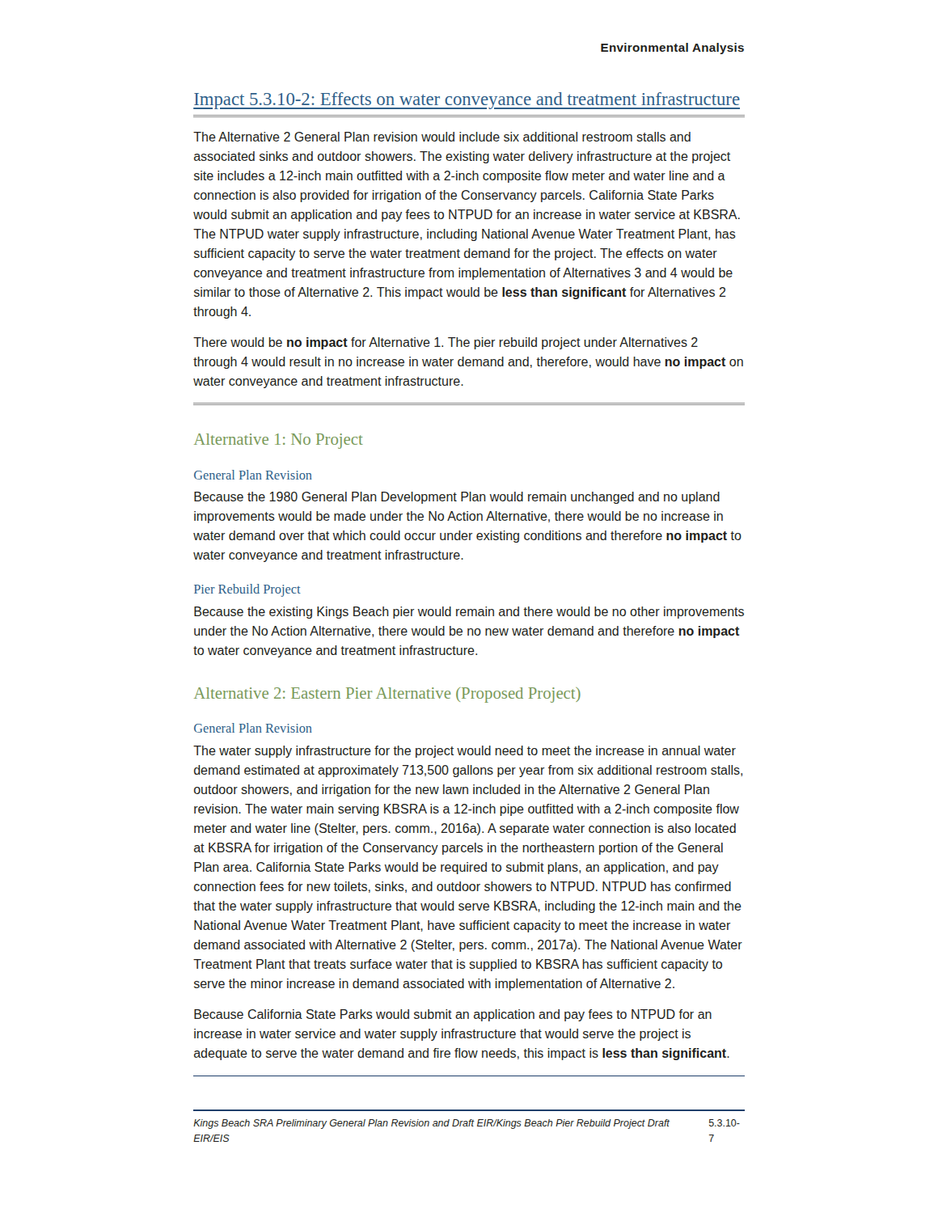Environmental Analysis
Impact 5.3.10-2: Effects on water conveyance and treatment infrastructure
The Alternative 2 General Plan revision would include six additional restroom stalls and associated sinks and outdoor showers. The existing water delivery infrastructure at the project site includes a 12-inch main outfitted with a 2-inch composite flow meter and water line and a connection is also provided for irrigation of the Conservancy parcels. California State Parks would submit an application and pay fees to NTPUD for an increase in water service at KBSRA. The NTPUD water supply infrastructure, including National Avenue Water Treatment Plant, has sufficient capacity to serve the water treatment demand for the project. The effects on water conveyance and treatment infrastructure from implementation of Alternatives 3 and 4 would be similar to those of Alternative 2. This impact would be less than significant for Alternatives 2 through 4.
There would be no impact for Alternative 1. The pier rebuild project under Alternatives 2 through 4 would result in no increase in water demand and, therefore, would have no impact on water conveyance and treatment infrastructure.
Alternative 1: No Project
General Plan Revision
Because the 1980 General Plan Development Plan would remain unchanged and no upland improvements would be made under the No Action Alternative, there would be no increase in water demand over that which could occur under existing conditions and therefore no impact to water conveyance and treatment infrastructure.
Pier Rebuild Project
Because the existing Kings Beach pier would remain and there would be no other improvements under the No Action Alternative, there would be no new water demand and therefore no impact to water conveyance and treatment infrastructure.
Alternative 2: Eastern Pier Alternative (Proposed Project)
General Plan Revision
The water supply infrastructure for the project would need to meet the increase in annual water demand estimated at approximately 713,500 gallons per year from six additional restroom stalls, outdoor showers, and irrigation for the new lawn included in the Alternative 2 General Plan revision. The water main serving KBSRA is a 12-inch pipe outfitted with a 2-inch composite flow meter and water line (Stelter, pers. comm., 2016a). A separate water connection is also located at KBSRA for irrigation of the Conservancy parcels in the northeastern portion of the General Plan area. California State Parks would be required to submit plans, an application, and pay connection fees for new toilets, sinks, and outdoor showers to NTPUD. NTPUD has confirmed that the water supply infrastructure that would serve KBSRA, including the 12-inch main and the National Avenue Water Treatment Plant, have sufficient capacity to meet the increase in water demand associated with Alternative 2 (Stelter, pers. comm., 2017a). The National Avenue Water Treatment Plant that treats surface water that is supplied to KBSRA has sufficient capacity to serve the minor increase in demand associated with implementation of Alternative 2.
Because California State Parks would submit an application and pay fees to NTPUD for an increase in water service and water supply infrastructure that would serve the project is adequate to serve the water demand and fire flow needs, this impact is less than significant.
Kings Beach SRA Preliminary General Plan Revision and Draft EIR/Kings Beach Pier Rebuild Project Draft EIR/EIS 5.3.10-7